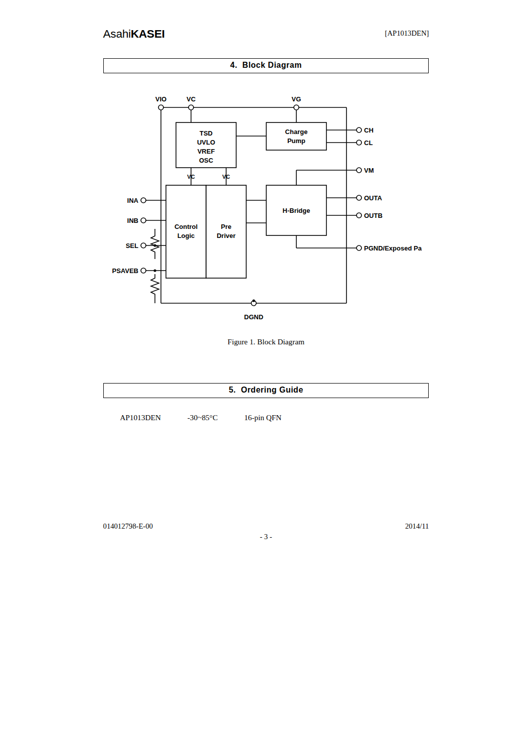Asahi KASEI
[AP1013DEN]
4. Block Diagram
VIO VC VG TSD UVLO VREF OSC Charge Pump CH CL VM OUTA OUTB PGND/Exposed Pad VC VC Control Logic Pre Driver H-Bridge INA INB SEL PSAVEB DGND
Figure 1. Block Diagram
5. Ordering Guide
| AP1013DEN | -30~85°C | 16-pin QFN |
014012798-E-00 2014/11
- 3 -